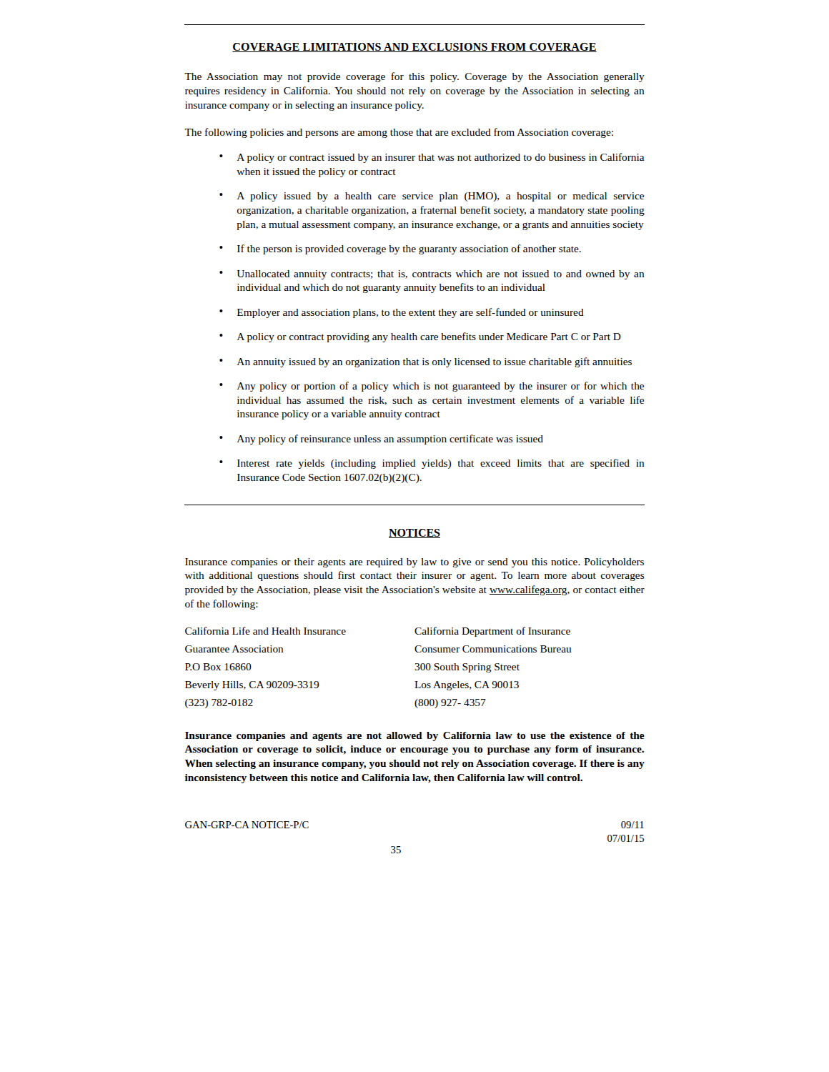COVERAGE LIMITATIONS AND EXCLUSIONS FROM COVERAGE
The Association may not provide coverage for this policy. Coverage by the Association generally requires residency in California. You should not rely on coverage by the Association in selecting an insurance company or in selecting an insurance policy.
The following policies and persons are among those that are excluded from Association coverage:
A policy or contract issued by an insurer that was not authorized to do business in California when it issued the policy or contract
A policy issued by a health care service plan (HMO), a hospital or medical service organization, a charitable organization, a fraternal benefit society, a mandatory state pooling plan, a mutual assessment company, an insurance exchange, or a grants and annuities society
If the person is provided coverage by the guaranty association of another state.
Unallocated annuity contracts; that is, contracts which are not issued to and owned by an individual and which do not guaranty annuity benefits to an individual
Employer and association plans, to the extent they are self-funded or uninsured
A policy or contract providing any health care benefits under Medicare Part C or Part D
An annuity issued by an organization that is only licensed to issue charitable gift annuities
Any policy or portion of a policy which is not guaranteed by the insurer or for which the individual has assumed the risk, such as certain investment elements of a variable life insurance policy or a variable annuity contract
Any policy of reinsurance unless an assumption certificate was issued
Interest rate yields (including implied yields) that exceed limits that are specified in Insurance Code Section 1607.02(b)(2)(C).
NOTICES
Insurance companies or their agents are required by law to give or send you this notice. Policyholders with additional questions should first contact their insurer or agent. To learn more about coverages provided by the Association, please visit the Association's website at www.califega.org, or contact either of the following:
| California Life and Health Insurance | California Department of Insurance |
| Guarantee Association | Consumer Communications Bureau |
| P.O Box 16860 | 300 South Spring Street |
| Beverly Hills, CA 90209-3319 | Los Angeles, CA 90013 |
| (323) 782-0182 | (800) 927- 4357 |
Insurance companies and agents are not allowed by California law to use the existence of the Association or coverage to solicit, induce or encourage you to purchase any form of insurance. When selecting an insurance company, you should not rely on Association coverage. If there is any inconsistency between this notice and California law, then California law will control.
GAN-GRP-CA NOTICE-P/C
09/11
07/01/15
35